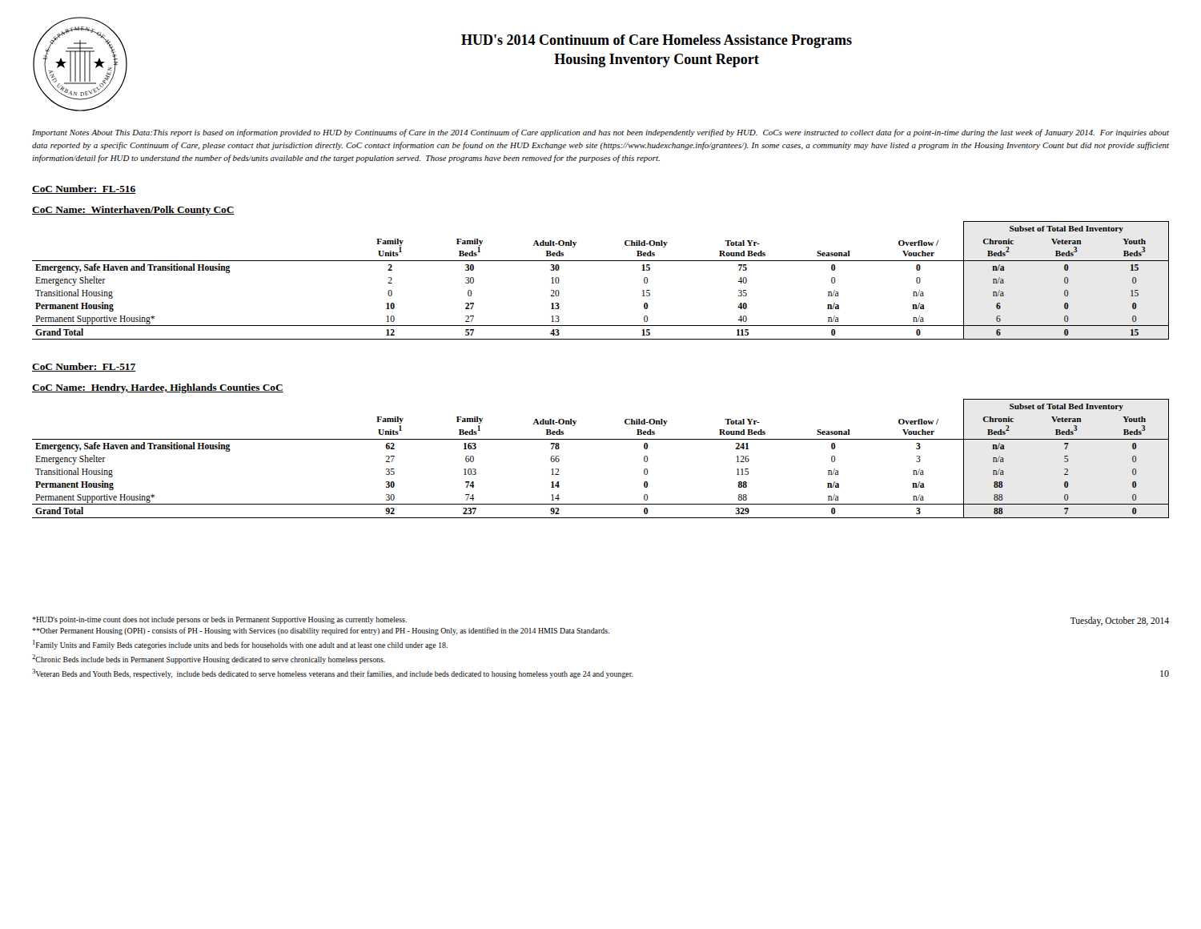U.S. DEPARTMENT OF HOUSING AND URBAN DEVELOPMENT
HUD's 2014 Continuum of Care Homeless Assistance Programs
Housing Inventory Count Report
Important Notes About This Data:This report is based on information provided to HUD by Continuums of Care in the 2014 Continuum of Care application and has not been independently verified by HUD. CoCs were instructed to collect data for a point-in-time during the last week of January 2014. For inquiries about data reported by a specific Continuum of Care, please contact that jurisdiction directly. CoC contact information can be found on the HUD Exchange web site (https://www.hudexchange.info/grantees/). In some cases, a community may have listed a program in the Housing Inventory Count but did not provide sufficient information/detail for HUD to understand the number of beds/units available and the target population served. Those programs have been removed for the purposes of this report.
CoC Number: FL-516
CoC Name: Winterhaven/Polk County CoC
| | Subset of Total Bed Inventory |
| | Family Units 1 | Family Beds 1 | Adult-Only Beds | Child-Only Beds | Total Yr- Round Beds | Seasonal | Overflow / Voucher | Chronic Beds 2 | Veteran Beds 3 | Youth Beds 3 |
| Emergency, Safe Haven and Transitional Housing | 2 | 30 | 30 | 15 | 75 | 0 | 0 | n/a | 0 | 15 |
| Emergency Shelter | 2 | 30 | 10 | 0 | 40 | 0 | 0 | n/a | 0 | 0 |
| Transitional Housing | 0 | 0 | 20 | 15 | 35 | n/a | n/a | n/a | 0 | 15 |
| Permanent Housing | 10 | 27 | 13 | 0 | 40 | n/a | n/a | 6 | 0 | 0 |
| Permanent Supportive Housing* | 10 | 27 | 13 | 0 | 40 | n/a | n/a | 6 | 0 | 0 |
| Grand Total | 12 | 57 | 43 | 15 | 115 | 0 | 0 | 6 | 0 | 15 |
CoC Number: FL-517
CoC Name: Hendry, Hardee, Highlands Counties CoC
| | Subset of Total Bed Inventory |
| | Family Units 1 | Family Beds 1 | Adult-Only Beds | Child-Only Beds | Total Yr- Round Beds | Seasonal | Overflow / Voucher | Chronic Beds 2 | Veteran Beds 3 | Youth Beds 3 |
| Emergency, Safe Haven and Transitional Housing | 62 | 163 | 78 | 0 | 241 | 0 | 3 | n/a | 7 | 0 |
| Emergency Shelter | 27 | 60 | 66 | 0 | 126 | 0 | 3 | n/a | 5 | 0 |
| Transitional Housing | 35 | 103 | 12 | 0 | 115 | n/a | n/a | n/a | 2 | 0 |
| Permanent Housing | 30 | 74 | 14 | 0 | 88 | n/a | n/a | 88 | 0 | 0 |
| Permanent Supportive Housing* | 30 | 74 | 14 | 0 | 88 | n/a | n/a | 88 | 0 | 0 |
| Grand Total | 92 | 237 | 92 | 0 | 329 | 0 | 3 | 88 | 7 | 0 |
Tuesday, October 28, 2014
*HUD's point-in-time count does not include persons or beds in Permanent Supportive Housing as currently homeless.
**Other Permanent Housing (OPH) - consists of PH - Housing with Services (no disability required for entry) and PH - Housing Only, as identified in the 2014 HMIS Data Standards.
1Family Units and Family Beds categories include units and beds for households with one adult and at least one child under age 18.
2Chronic Beds include beds in Permanent Supportive Housing dedicated to serve chronically homeless persons.
3Veteran Beds and Youth Beds, respectively, include beds dedicated to serve homeless veterans and their families, and include beds dedicated to housing homeless youth age 24 and younger.
10